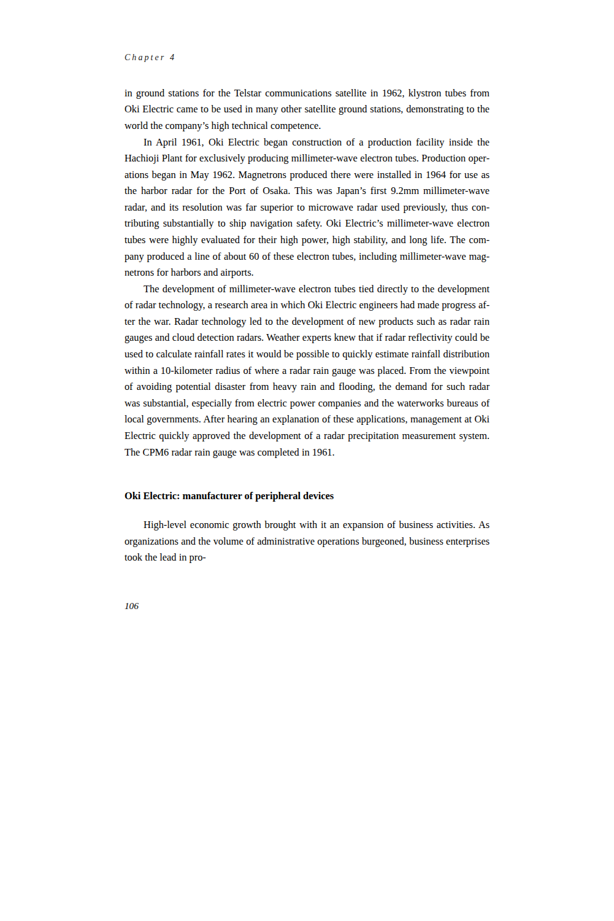Chapter 4
in ground stations for the Telstar communications satellite in 1962, klystron tubes from Oki Electric came to be used in many other satellite ground stations, demonstrating to the world the company’s high technical competence.
In April 1961, Oki Electric began construction of a production facility inside the Hachioji Plant for exclusively producing millimeter-wave electron tubes. Production operations began in May 1962. Magnetrons produced there were installed in 1964 for use as the harbor radar for the Port of Osaka. This was Japan’s first 9.2mm millimeter-wave radar, and its resolution was far superior to microwave radar used previously, thus contributing substantially to ship navigation safety. Oki Electric’s millimeter-wave electron tubes were highly evaluated for their high power, high stability, and long life. The company produced a line of about 60 of these electron tubes, including millimeter-wave magnetrons for harbors and airports.
The development of millimeter-wave electron tubes tied directly to the development of radar technology, a research area in which Oki Electric engineers had made progress after the war. Radar technology led to the development of new products such as radar rain gauges and cloud detection radars. Weather experts knew that if radar reflectivity could be used to calculate rainfall rates it would be possible to quickly estimate rainfall distribution within a 10-kilometer radius of where a radar rain gauge was placed. From the viewpoint of avoiding potential disaster from heavy rain and flooding, the demand for such radar was substantial, especially from electric power companies and the waterworks bureaus of local governments. After hearing an explanation of these applications, management at Oki Electric quickly approved the development of a radar precipitation measurement system. The CPM6 radar rain gauge was completed in 1961.
Oki Electric: manufacturer of peripheral devices
High-level economic growth brought with it an expansion of business activities. As organizations and the volume of administrative operations burgeoned, business enterprises took the lead in pro-
106